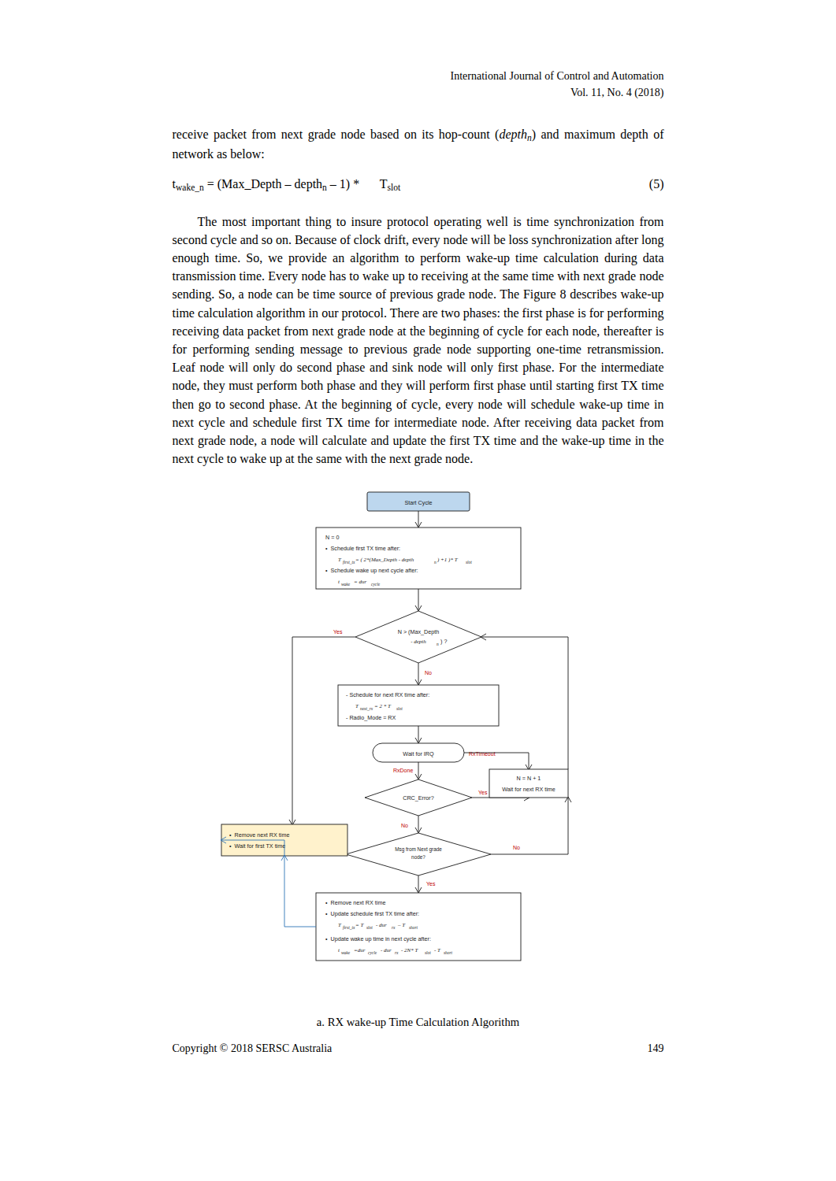International Journal of Control and Automation
Vol. 11, No. 4 (2018)
receive packet from next grade node based on its hop-count (depthn) and maximum depth of network as below:
twake_n = (Max_Depth – depthn – 1) * Tslot (5)
The most important thing to insure protocol operating well is time synchronization from second cycle and so on. Because of clock drift, every node will be loss synchronization after long enough time. So, we provide an algorithm to perform wake-up time calculation during data transmission time. Every node has to wake up to receiving at the same time with next grade node sending. So, a node can be time source of previous grade node. The Figure 8 describes wake-up time calculation algorithm in our protocol. There are two phases: the first phase is for performing receiving data packet from next grade node at the beginning of cycle for each node, thereafter is for performing sending message to previous grade node supporting one-time retransmission. Leaf node will only do second phase and sink node will only first phase. For the intermediate node, they must perform both phase and they will perform first phase until starting first TX time then go to second phase. At the beginning of cycle, every node will schedule wake-up time in next cycle and schedule first TX time for intermediate node. After receiving data packet from next grade node, a node will calculate and update the first TX time and the wake-up time in the next cycle to wake up at the same with the next grade node.
Start Cycle N = 0 • Schedule first TX time after: T first_tx = ( 2*(Max_Depth - depth n ) +1 )* T slot • Schedule wake up next cycle after: t wake = dur cycle N > (Max_Depth - depth n ) ? Yes No - Schedule for next RX time after: T next_rx = 2 * T slot - Radio_Mode = RX Wait for IRQ RxTimeout RxDone CRC_Error? Yes No Msg from Next grade node? No Yes • Remove next RX time • Update schedule first TX time after: T first_tx = T slot - dur rx – T short • Update wake up time in next cycle after: t wake =dur cycle - dur rx - 2N* T slot - T short N = N + 1 Wait for next RX time • Remove next RX time • Wait for first TX time
a. RX wake-up Time Calculation Algorithm
Copyright © 2018 SERSC Australia 149